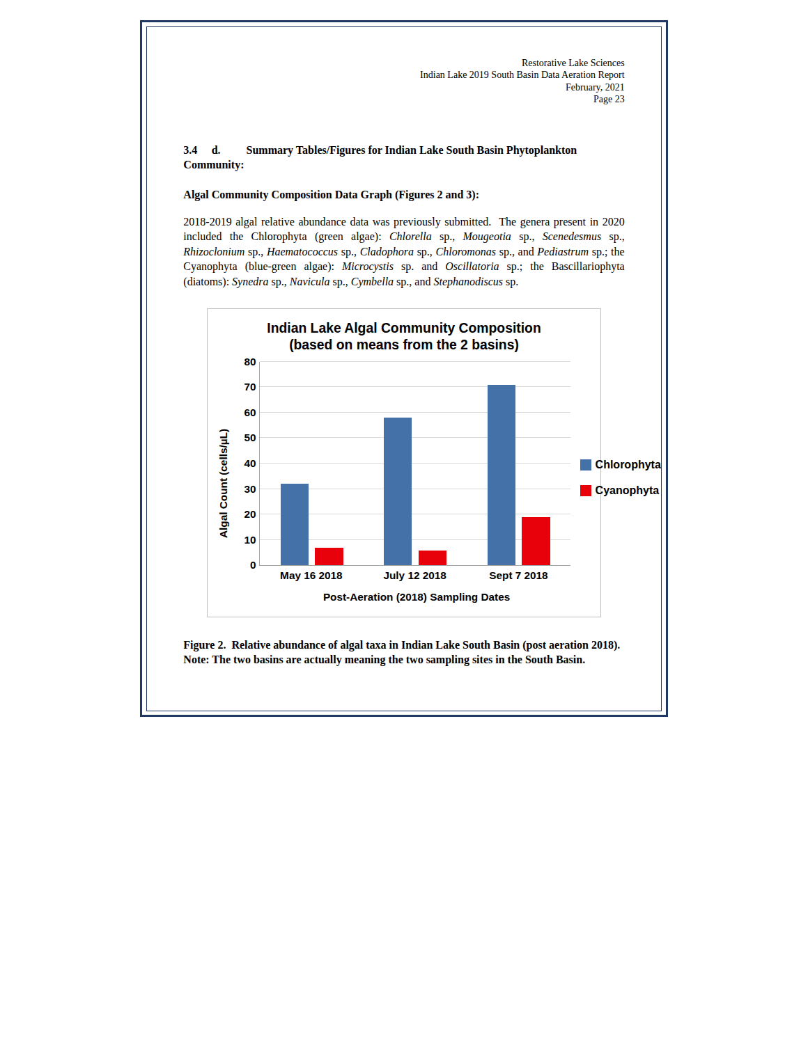Restorative Lake Sciences
Indian Lake 2019 South Basin Data Aeration Report
February, 2021
Page 23
3.4 d. Summary Tables/Figures for Indian Lake South Basin Phytoplankton Community:
Algal Community Composition Data Graph (Figures 2 and 3):
2018-2019 algal relative abundance data was previously submitted. The genera present in 2020 included the Chlorophyta (green algae): Chlorella sp., Mougeotia sp., Scenedesmus sp., Rhizoclonium sp., Haematococcus sp., Cladophora sp., Chloromonas sp., and Pediastrum sp.; the Cyanophyta (blue-green algae): Microcystis sp. and Oscillatoria sp.; the Bascillariophyta (diatoms): Synedra sp., Navicula sp., Cymbella sp., and Stephanodiscus sp.
Indian Lake Algal Community Composition
(based on means from the 2 basins)
Algal Count (cells/µL)
80
70
60
50
40
30
20
10
0
May 16 2018
July 12 2018
Sept 7 2018
Post-Aeration (2018) Sampling Dates
Chlorophyta
Cyanophyta
Figure 2. Relative abundance of algal taxa in Indian Lake South Basin (post aeration 2018). Note: The two basins are actually meaning the two sampling sites in the South Basin.